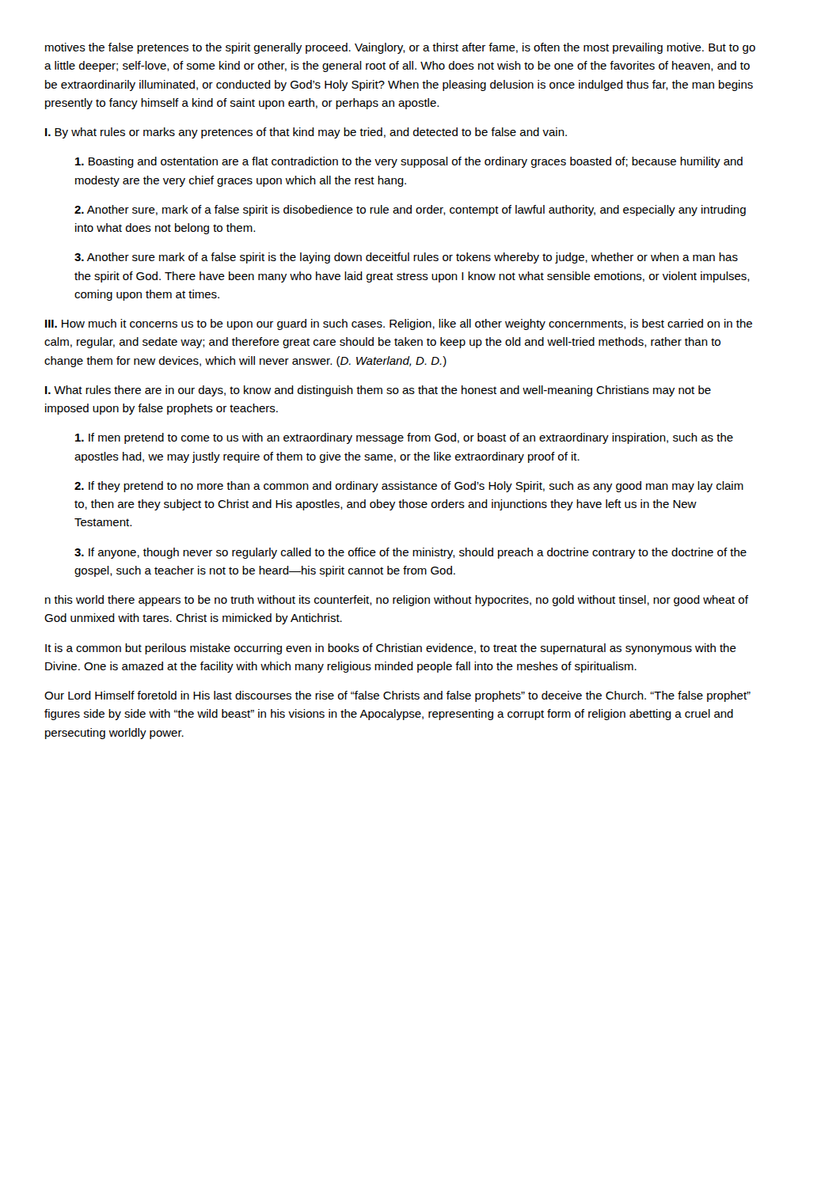motives the false pretences to the spirit generally proceed. Vainglory, or a thirst after fame, is often the most prevailing motive. But to go a little deeper; self-love, of some kind or other, is the general root of all. Who does not wish to be one of the favorites of heaven, and to be extraordinarily illuminated, or conducted by God’s Holy Spirit? When the pleasing delusion is once indulged thus far, the man begins presently to fancy himself a kind of saint upon earth, or perhaps an apostle.
I. By what rules or marks any pretences of that kind may be tried, and detected to be false and vain.
1. Boasting and ostentation are a flat contradiction to the very supposal of the ordinary graces boasted of; because humility and modesty are the very chief graces upon which all the rest hang.
2. Another sure, mark of a false spirit is disobedience to rule and order, contempt of lawful authority, and especially any intruding into what does not belong to them.
3. Another sure mark of a false spirit is the laying down deceitful rules or tokens whereby to judge, whether or when a man has the spirit of God. There have been many who have laid great stress upon I know not what sensible emotions, or violent impulses, coming upon them at times.
III. How much it concerns us to be upon our guard in such cases. Religion, like all other weighty concernments, is best carried on in the calm, regular, and sedate way; and therefore great care should be taken to keep up the old and well-tried methods, rather than to change them for new devices, which will never answer. (D. Waterland, D. D.)
I. What rules there are in our days, to know and distinguish them so as that the honest and well-meaning Christians may not be imposed upon by false prophets or teachers.
1. If men pretend to come to us with an extraordinary message from God, or boast of an extraordinary inspiration, such as the apostles had, we may justly require of them to give the same, or the like extraordinary proof of it.
2. If they pretend to no more than a common and ordinary assistance of God’s Holy Spirit, such as any good man may lay claim to, then are they subject to Christ and His apostles, and obey those orders and injunctions they have left us in the New Testament.
3. If anyone, though never so regularly called to the office of the ministry, should preach a doctrine contrary to the doctrine of the gospel, such a teacher is not to be heard—his spirit cannot be from God.
n this world there appears to be no truth without its counterfeit, no religion without hypocrites, no gold without tinsel, nor good wheat of God unmixed with tares. Christ is mimicked by Antichrist.
It is a common but perilous mistake occurring even in books of Christian evidence, to treat the supernatural as synonymous with the Divine. One is amazed at the facility with which many religious minded people fall into the meshes of spiritualism.
Our Lord Himself foretold in His last discourses the rise of “false Christs and false prophets” to deceive the Church. “The false prophet” figures side by side with “the wild beast” in his visions in the Apocalypse, representing a corrupt form of religion abetting a cruel and persecuting worldly power.